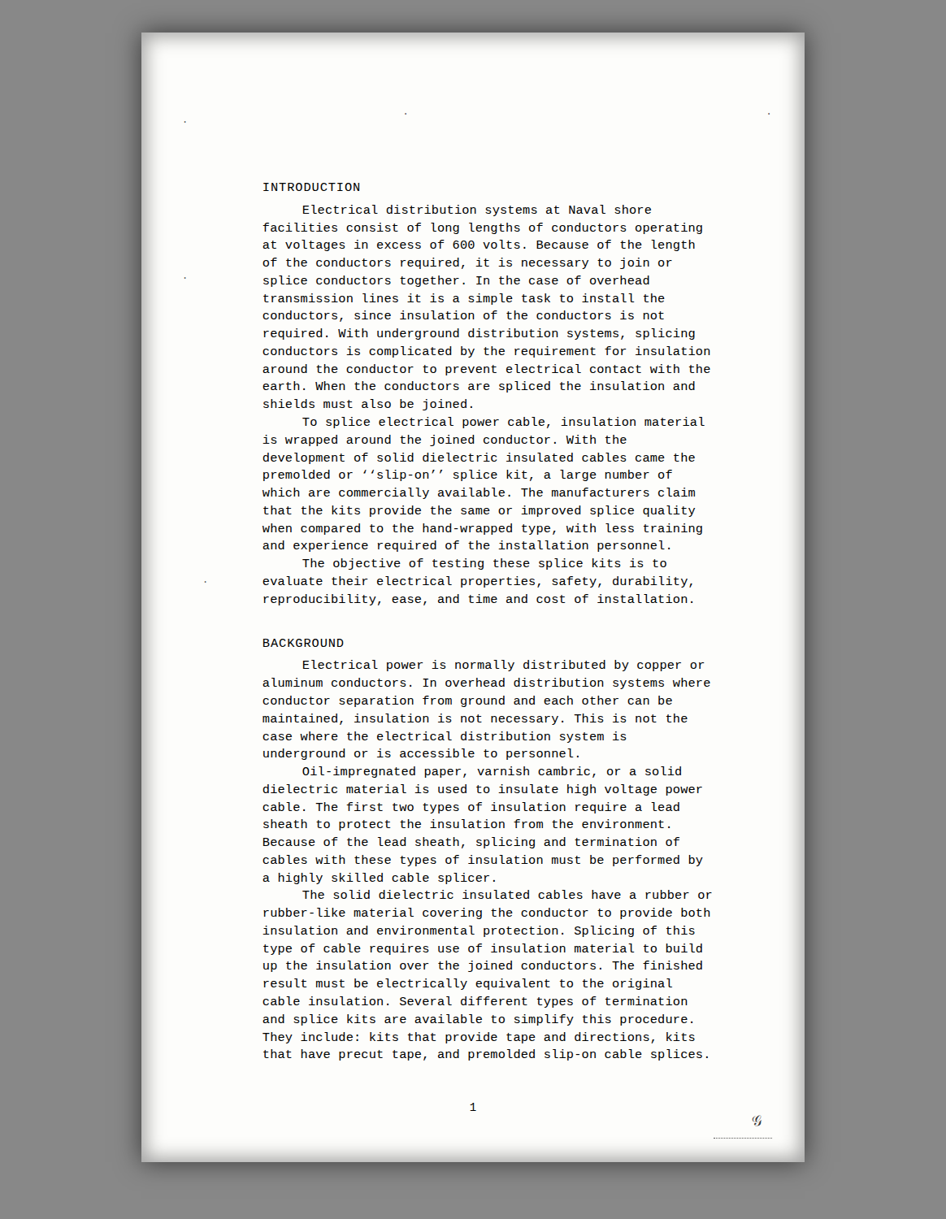. . . . .
INTRODUCTION
Electrical distribution systems at Naval shore facilities consist of long lengths of conductors operating at voltages in excess of 600 volts. Because of the length of the conductors required, it is necessary to join or splice conductors together. In the case of overhead transmission lines it is a simple task to install the conductors, since insulation of the conductors is not required. With underground distribution systems, splicing conductors is complicated by the requirement for insulation around the conductor to prevent electrical contact with the earth. When the conductors are spliced the insulation and shields must also be joined.
To splice electrical power cable, insulation material is wrapped around the joined conductor. With the development of solid dielectric insulated cables came the premolded or ‘‘slip-on’’ splice kit, a large number of which are commercially available. The manufacturers claim that the kits provide the same or improved splice quality when compared to the hand-wrapped type, with less training and experience required of the installation personnel.
The objective of testing these splice kits is to evaluate their electrical properties, safety, durability, reproducibility, ease, and time and cost of installation.
BACKGROUND
Electrical power is normally distributed by copper or aluminum conductors. In overhead distribution systems where conductor separation from ground and each other can be maintained, insulation is not necessary. This is not the case where the electrical distribution system is underground or is accessible to personnel.
Oil-impregnated paper, varnish cambric, or a solid dielectric material is used to insulate high voltage power cable. The first two types of insulation require a lead sheath to protect the insulation from the environment. Because of the lead sheath, splicing and termination of cables with these types of insulation must be performed by a highly skilled cable splicer.
The solid dielectric insulated cables have a rubber or rubber-like material covering the conductor to provide both insulation and environmental protection. Splicing of this type of cable requires use of insulation material to build up the insulation over the joined conductors. The finished result must be electrically equivalent to the original cable insulation. Several different types of termination and splice kits are available to simplify this procedure. They include: kits that provide tape and directions, kits that have precut tape, and premolded slip-on cable splices.
1
𝒢